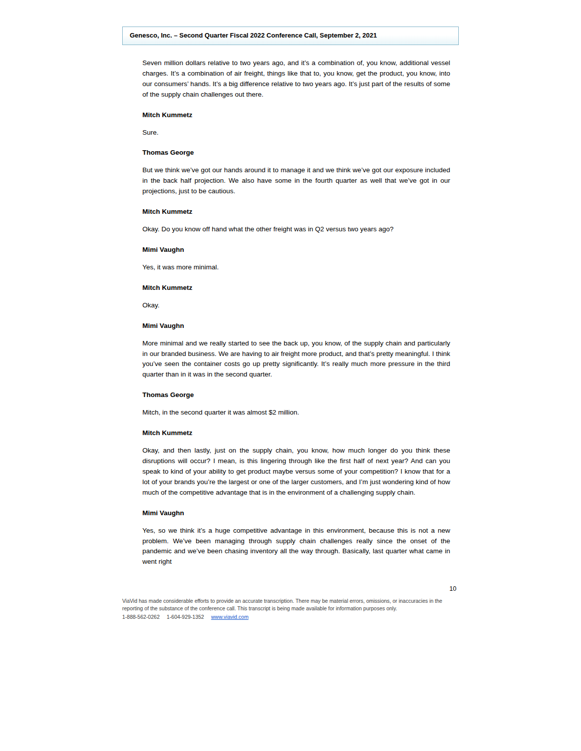Genesco, Inc. – Second Quarter Fiscal 2022 Conference Call, September 2, 2021
Seven million dollars relative to two years ago, and it’s a combination of, you know, additional vessel charges. It’s a combination of air freight, things like that to, you know, get the product, you know, into our consumers’ hands. It’s a big difference relative to two years ago. It’s just part of the results of some of the supply chain challenges out there.
Mitch Kummetz
Sure.
Thomas George
But we think we’ve got our hands around it to manage it and we think we’ve got our exposure included in the back half projection. We also have some in the fourth quarter as well that we’ve got in our projections, just to be cautious.
Mitch Kummetz
Okay. Do you know off hand what the other freight was in Q2 versus two years ago?
Mimi Vaughn
Yes, it was more minimal.
Mitch Kummetz
Okay.
Mimi Vaughn
More minimal and we really started to see the back up, you know, of the supply chain and particularly in our branded business. We are having to air freight more product, and that’s pretty meaningful. I think you’ve seen the container costs go up pretty significantly. It’s really much more pressure in the third quarter than in it was in the second quarter.
Thomas George
Mitch, in the second quarter it was almost $2 million.
Mitch Kummetz
Okay, and then lastly, just on the supply chain, you know, how much longer do you think these disruptions will occur? I mean, is this lingering through like the first half of next year? And can you speak to kind of your ability to get product maybe versus some of your competition? I know that for a lot of your brands you’re the largest or one of the larger customers, and I’m just wondering kind of how much of the competitive advantage that is in the environment of a challenging supply chain.
Mimi Vaughn
Yes, so we think it’s a huge competitive advantage in this environment, because this is not a new problem. We’ve been managing through supply chain challenges really since the onset of the pandemic and we’ve been chasing inventory all the way through. Basically, last quarter what came in went right
10
ViaVid has made considerable efforts to provide an accurate transcription. There may be material errors, omissions, or inaccuracies in the reporting of the substance of the conference call. This transcript is being made available for information purposes only. 1-888-562-02621-604-929-1352 www.viavid.com